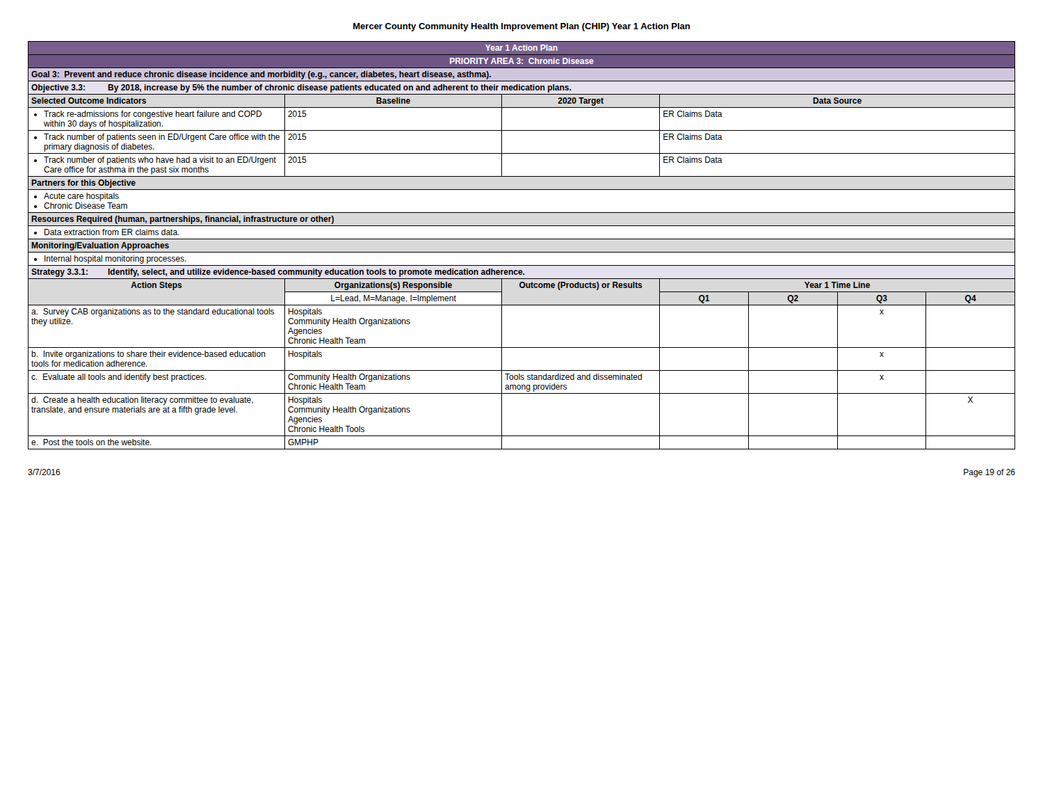Mercer County Community Health Improvement Plan (CHIP) Year 1 Action Plan
| Year 1 Action Plan |
| PRIORITY AREA 3: Chronic Disease |
| Goal 3: Prevent and reduce chronic disease incidence and morbidity (e.g., cancer, diabetes, heart disease, asthma). |
| Objective 3.3: By 2018, increase by 5% the number of chronic disease patients educated on and adherent to their medication plans. |
| Selected Outcome Indicators | Baseline | 2020 Target | Data Source |
| Track re-admissions for congestive heart failure and COPD within 30 days of hospitalization. | 2015 | | ER Claims Data |
| Track number of patients seen in ED/Urgent Care office with the primary diagnosis of diabetes. | 2015 | | ER Claims Data |
| Track number of patients who have had a visit to an ED/Urgent Care office for asthma in the past six months | 2015 | | ER Claims Data |
| Partners for this Objective |
| Acute care hospitals Chronic Disease Team |
| Resources Required (human, partnerships, financial, infrastructure or other) |
| Data extraction from ER claims data. |
| Monitoring/Evaluation Approaches |
| Internal hospital monitoring processes. |
| Strategy 3.3.1: Identify, select, and utilize evidence-based community education tools to promote medication adherence. |
| Action Steps | Organizations(s) Responsible | Outcome (Products) or Results | Year 1 Time Line |
| L=Lead, M=Manage, I=Implement | Q1 | Q2 | Q3 | Q4 |
| a. Survey CAB organizations as to the standard educational tools they utilize. | Hospitals Community Health Organizations Agencies Chronic Health Team | | | | x | |
| b. Invite organizations to share their evidence-based education tools for medication adherence. | Hospitals | | | | x | |
| c. Evaluate all tools and identify best practices. | Community Health Organizations Chronic Health Team | Tools standardized and disseminated among providers | | | x | |
| d. Create a health education literacy committee to evaluate, translate, and ensure materials are at a fifth grade level. | Hospitals Community Health Organizations Agencies Chronic Health Tools | | | | | X |
| e. Post the tools on the website. | GMPHP | | | | | |
3/7/2016 Page 19 of 26